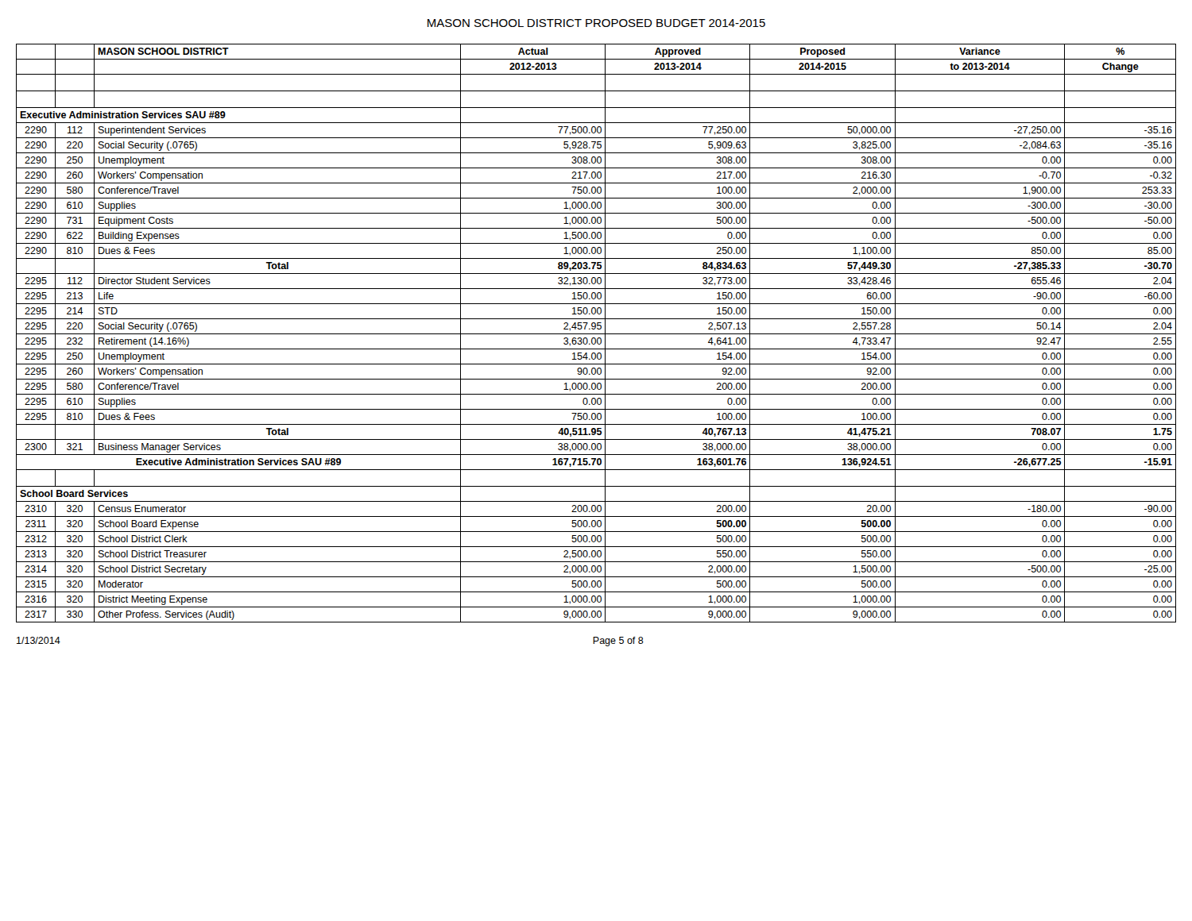MASON SCHOOL DISTRICT PROPOSED BUDGET 2014-2015
| | | MASON SCHOOL DISTRICT | Actual | Approved | Proposed | Variance | % |
| --- | --- | --- | --- | --- | --- | --- | --- |
| | | | 2012-2013 | 2013-2014 | 2014-2015 | to 2013-2014 | Change |
| Executive Administration Services SAU #89 | | | | | |
| 2290 | 112 | Superintendent Services | 77,500.00 | 77,250.00 | 50,000.00 | -27,250.00 | -35.16 |
| 2290 | 220 | Social Security (.0765) | 5,928.75 | 5,909.63 | 3,825.00 | -2,084.63 | -35.16 |
| 2290 | 250 | Unemployment | 308.00 | 308.00 | 308.00 | 0.00 | 0.00 |
| 2290 | 260 | Workers' Compensation | 217.00 | 217.00 | 216.30 | -0.70 | -0.32 |
| 2290 | 580 | Conference/Travel | 750.00 | 100.00 | 2,000.00 | 1,900.00 | 253.33 |
| 2290 | 610 | Supplies | 1,000.00 | 300.00 | 0.00 | -300.00 | -30.00 |
| 2290 | 731 | Equipment Costs | 1,000.00 | 500.00 | 0.00 | -500.00 | -50.00 |
| 2290 | 622 | Building Expenses | 1,500.00 | 0.00 | 0.00 | 0.00 | 0.00 |
| 2290 | 810 | Dues & Fees | 1,000.00 | 250.00 | 1,100.00 | 850.00 | 85.00 |
| | | Total | 89,203.75 | 84,834.63 | 57,449.30 | -27,385.33 | -30.70 |
| 2295 | 112 | Director Student Services | 32,130.00 | 32,773.00 | 33,428.46 | 655.46 | 2.04 |
| 2295 | 213 | Life | 150.00 | 150.00 | 60.00 | -90.00 | -60.00 |
| 2295 | 214 | STD | 150.00 | 150.00 | 150.00 | 0.00 | 0.00 |
| 2295 | 220 | Social Security (.0765) | 2,457.95 | 2,507.13 | 2,557.28 | 50.14 | 2.04 |
| 2295 | 232 | Retirement (14.16%) | 3,630.00 | 4,641.00 | 4,733.47 | 92.47 | 2.55 |
| 2295 | 250 | Unemployment | 154.00 | 154.00 | 154.00 | 0.00 | 0.00 |
| 2295 | 260 | Workers' Compensation | 90.00 | 92.00 | 92.00 | 0.00 | 0.00 |
| 2295 | 580 | Conference/Travel | 1,000.00 | 200.00 | 200.00 | 0.00 | 0.00 |
| 2295 | 610 | Supplies | 0.00 | 0.00 | 0.00 | 0.00 | 0.00 |
| 2295 | 810 | Dues & Fees | 750.00 | 100.00 | 100.00 | 0.00 | 0.00 |
| | | Total | 40,511.95 | 40,767.13 | 41,475.21 | 708.07 | 1.75 |
| 2300 | 321 | Business Manager Services | 38,000.00 | 38,000.00 | 38,000.00 | 0.00 | 0.00 |
| Executive Administration Services SAU #89 | 167,715.70 | 163,601.76 | 136,924.51 | -26,677.25 | -15.91 |
| School Board Services | | | | | |
| 2310 | 320 | Census Enumerator | 200.00 | 200.00 | 20.00 | -180.00 | -90.00 |
| 2311 | 320 | School Board Expense | 500.00 | 500.00 | 500.00 | 0.00 | 0.00 |
| 2312 | 320 | School District Clerk | 500.00 | 500.00 | 500.00 | 0.00 | 0.00 |
| 2313 | 320 | School District Treasurer | 2,500.00 | 550.00 | 550.00 | 0.00 | 0.00 |
| 2314 | 320 | School District Secretary | 2,000.00 | 2,000.00 | 1,500.00 | -500.00 | -25.00 |
| 2315 | 320 | Moderator | 500.00 | 500.00 | 500.00 | 0.00 | 0.00 |
| 2316 | 320 | District Meeting Expense | 1,000.00 | 1,000.00 | 1,000.00 | 0.00 | 0.00 |
| 2317 | 330 | Other Profess. Services (Audit) | 9,000.00 | 9,000.00 | 9,000.00 | 0.00 | 0.00 |
1/13/2014 Page 5 of 8